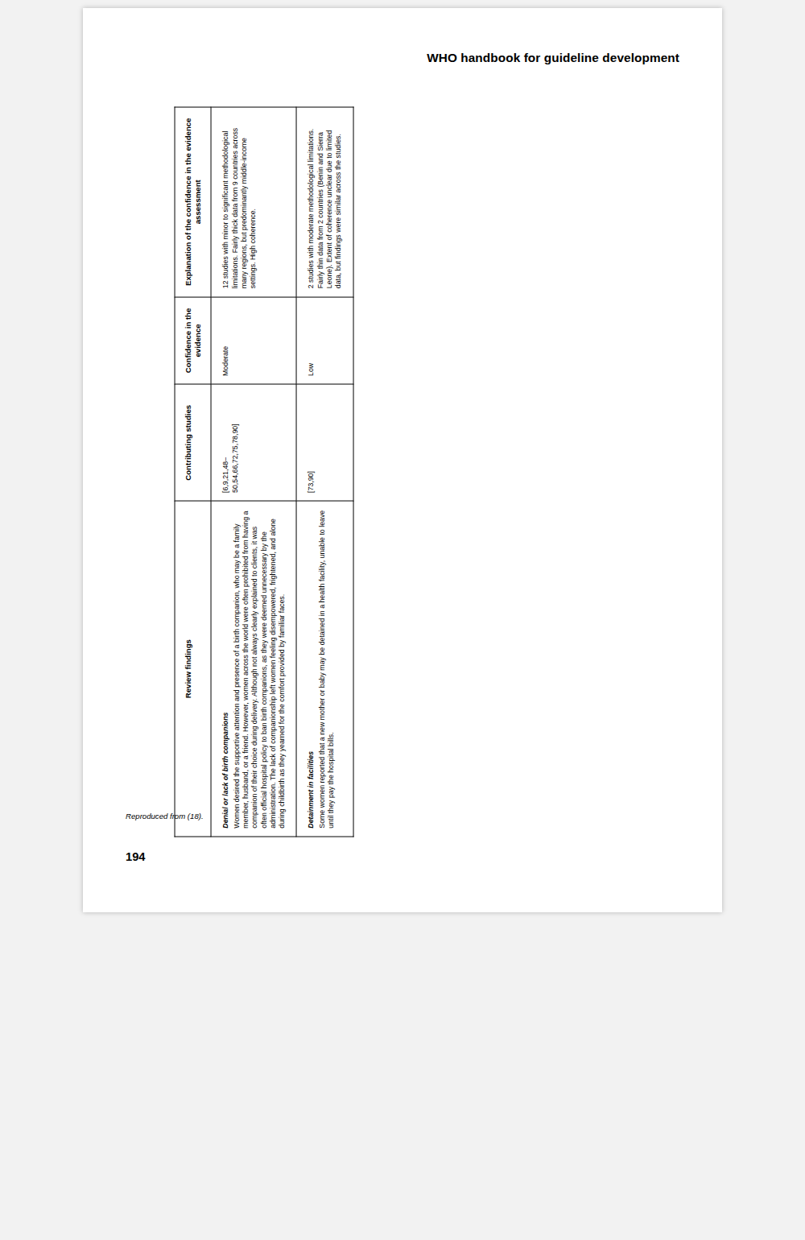WHO handbook for guideline development
| Review findings | Contributing studies | Confidence in the evidence | Explanation of the confidence in the evidence assessment |
| --- | --- | --- | --- |
| Denial or lack of birth companions Women desired the supportive attention and presence of a birth companion, who may be a family member, husband, or a friend. However, women across the world were often prohibited from having a companion of their choice during delivery. Although not always clearly explained to clients, it was often official hospital policy to ban birth companions, as they were deemed unnecessary by the administration. The lack of companionship left women feeling disempowered, frightened, and alone during childbirth as they yearned for the comfort provided by familiar faces. | [6,9,21,48–50,54,66,72,75,78,90] | Moderate | 12 studies with minor to significant methodological limitations. Fairly thick data from 9 countries across many regions, but predominantly middle-income settings. High coherence. |
| Detainment in facilities Some women reported that a new mother or baby may be detained in a health facility, unable to leave until they pay the hospital bills. | [73,90] | Low | 2 studies with moderate methodological limitations. Fairly thin data from 2 countries (Benin and Sierra Leone). Extent of coherence unclear due to limited data, but findings were similar across the studies. |
Reproduced from (18).
194